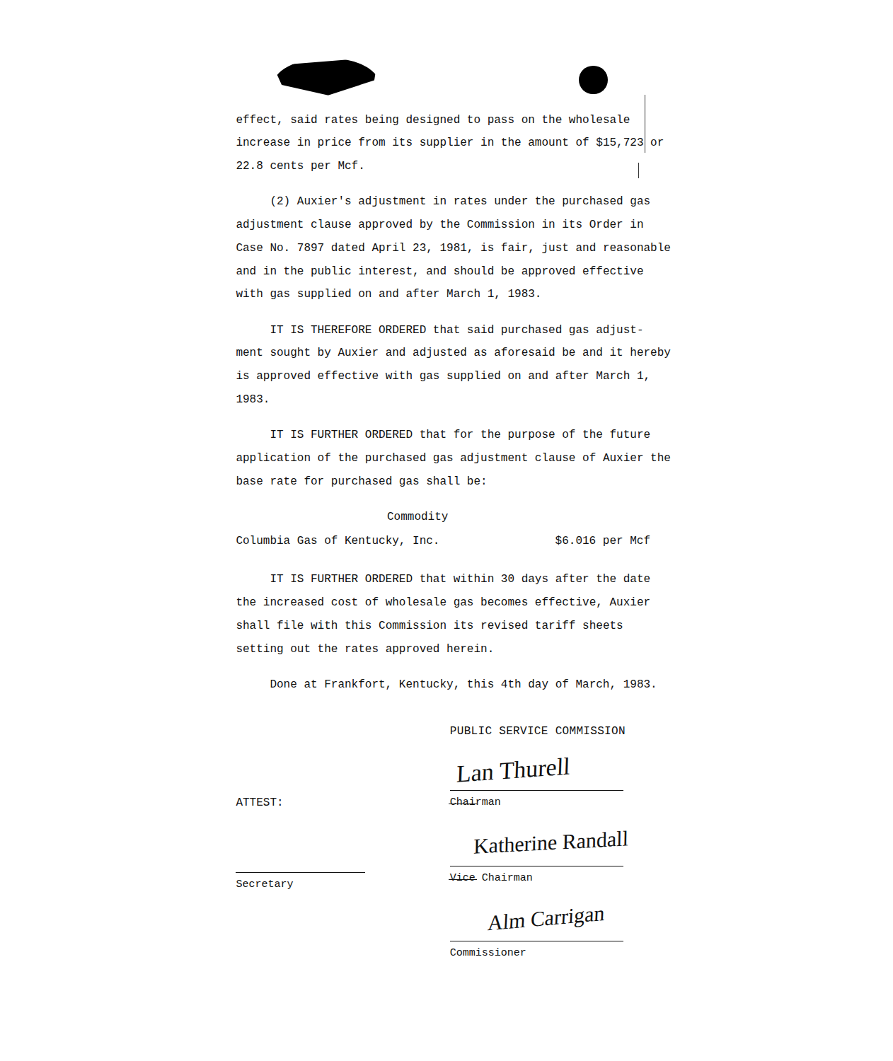​ ​
effect, said rates being designed to pass on the wholesale increase in price from its supplier in the amount of $15,723 or 22.8 cents per Mcf.
(2) Auxier's adjustment in rates under the purchased gas adjustment clause approved by the Commission in its Order in Case No. 7897 dated April 23, 1981, is fair, just and reasonable and in the public interest, and should be approved effective with gas supplied on and after March 1, 1983.
IT IS THEREFORE ORDERED that said purchased gas adjust- ment sought by Auxier and adjusted as aforesaid be and it hereby is approved effective with gas supplied on and after March 1, 1983.
IT IS FURTHER ORDERED that for the purpose of the future application of the purchased gas adjustment clause of Auxier the base rate for purchased gas shall be:
Commodity
Columbia Gas of Kentucky, Inc. $6.016 per Mcf
IT IS FURTHER ORDERED that within 30 days after the date the increased cost of wholesale gas becomes effective, Auxier shall file with this Commission its revised tariff sheets setting out the rates approved herein.
Done at Frankfort, Kentucky, this 4th day of March, 1983.
ATTEST:
Secretary
PUBLIC SERVICE COMMISSION
Lan Thurell
Chairman
Katherine Randall
Vice Chairman
Alm Carrigan
Commissioner